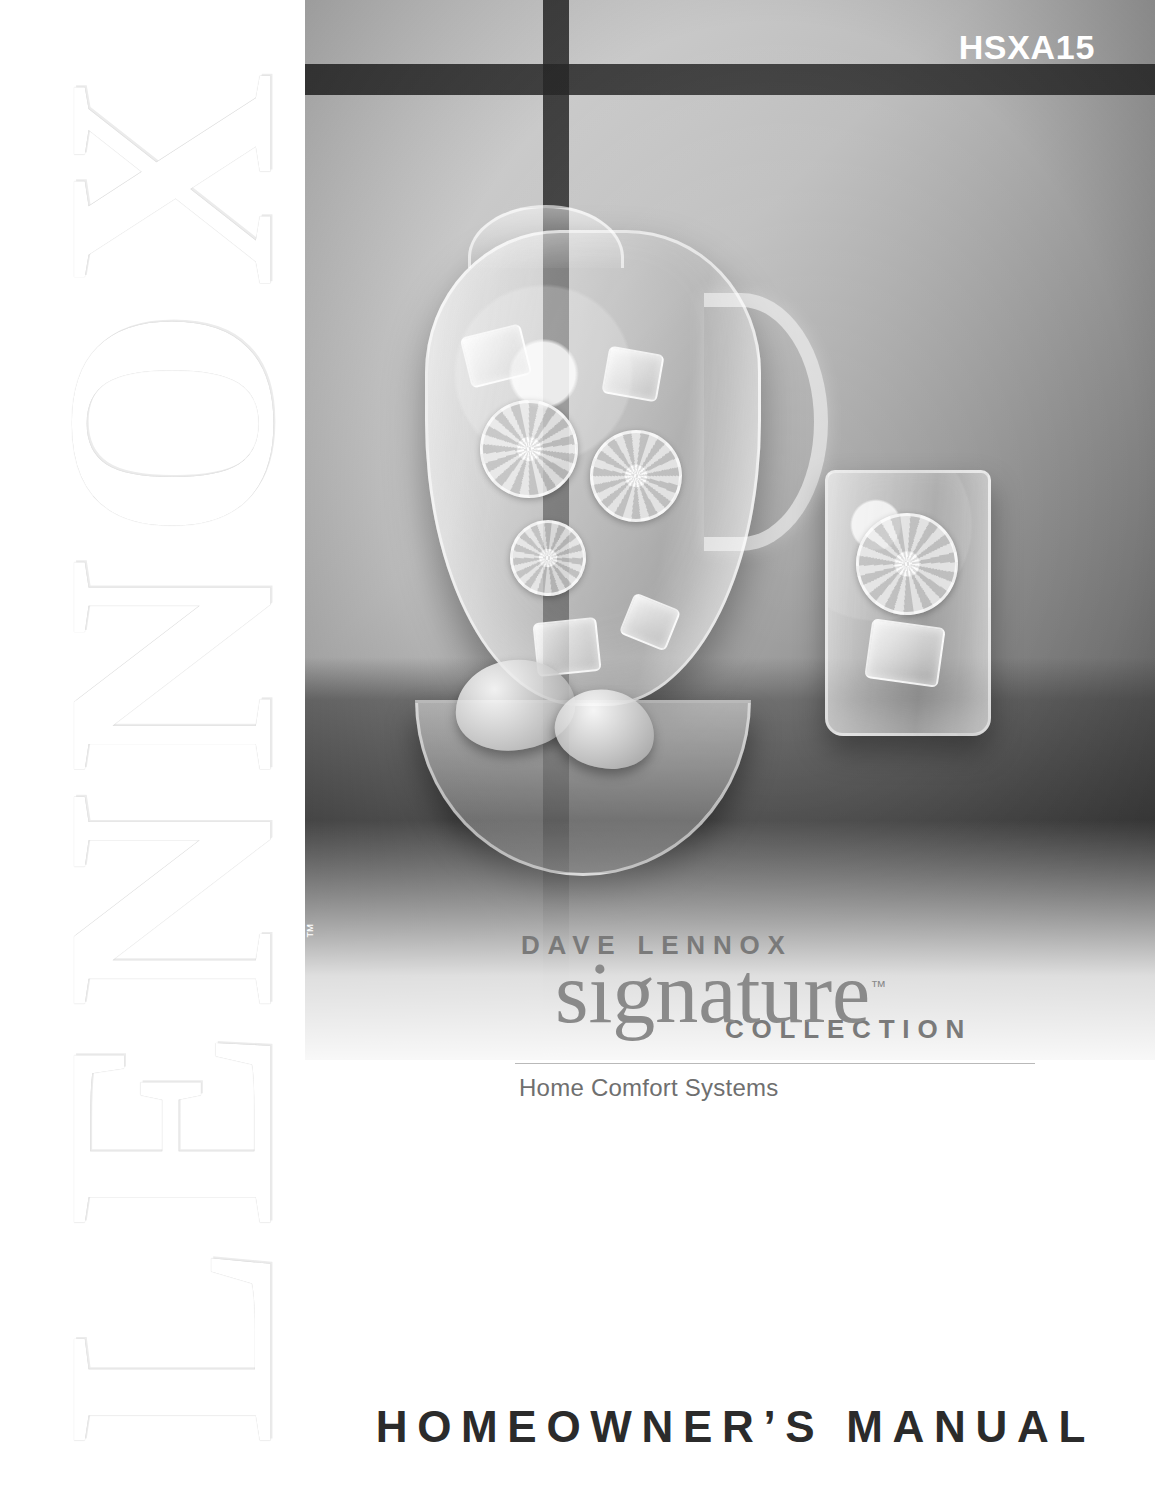HSXA15
LENNOX
™
A BETTER PLACE
DAVE LENNOX
signature™
COLLECTION
Home Comfort Systems
HOMEOWNER’S MANUAL